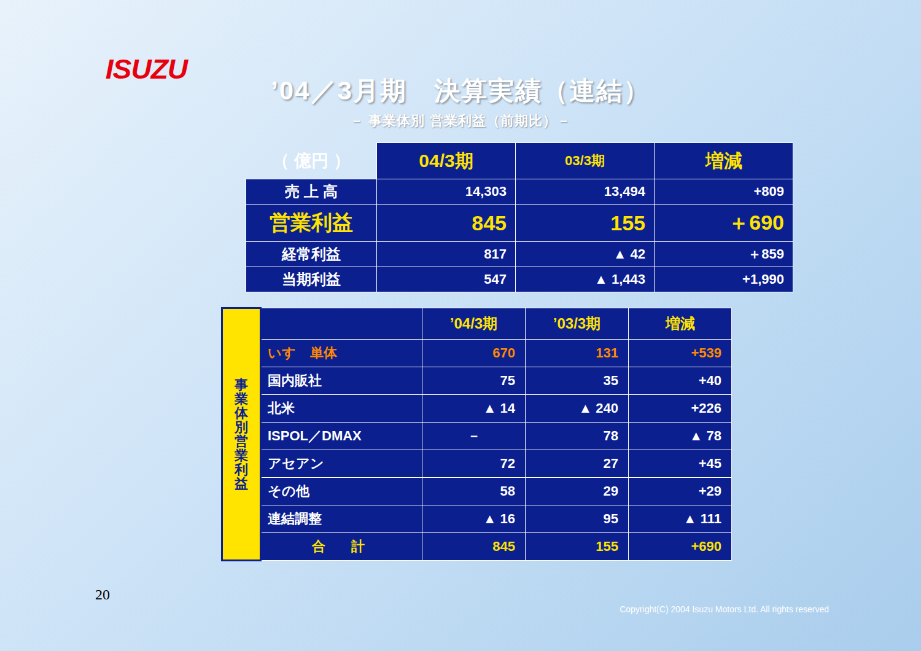ISUZU
’04／3月期　決算実績（連結）
－ 事業体別 営業利益（前期比）－
| （ 億円 ） | 04/3期 | 03/3期 | 増減 |
| 売 上 高 | 14,303 | 13,494 | +809 |
| 営業利益 | 845 | 155 | ＋690 |
| 経常利益 | 817 | ▲ 42 | ＋859 |
| 当期利益 | 547 | ▲ 1,443 | +1,990 |
| 事 業 体 別 営 業 利 益 | | ’04/3期 | ’03/3期 | 増減 |
| いすゞ単体 | 670 | 131 | +539 |
| 国内販社 | 75 | 35 | +40 |
| 北米 | ▲ 14 | ▲ 240 | +226 |
| ISPOL／DMAX | － | 78 | ▲ 78 |
| アセアン | 72 | 27 | +45 |
| その他 | 58 | 29 | +29 |
| 連結調整 | ▲ 16 | 95 | ▲ 111 |
| 合 計 | 845 | 155 | +690 |
20
Copyright(C) 2004 Isuzu Motors Ltd. All rights reserved